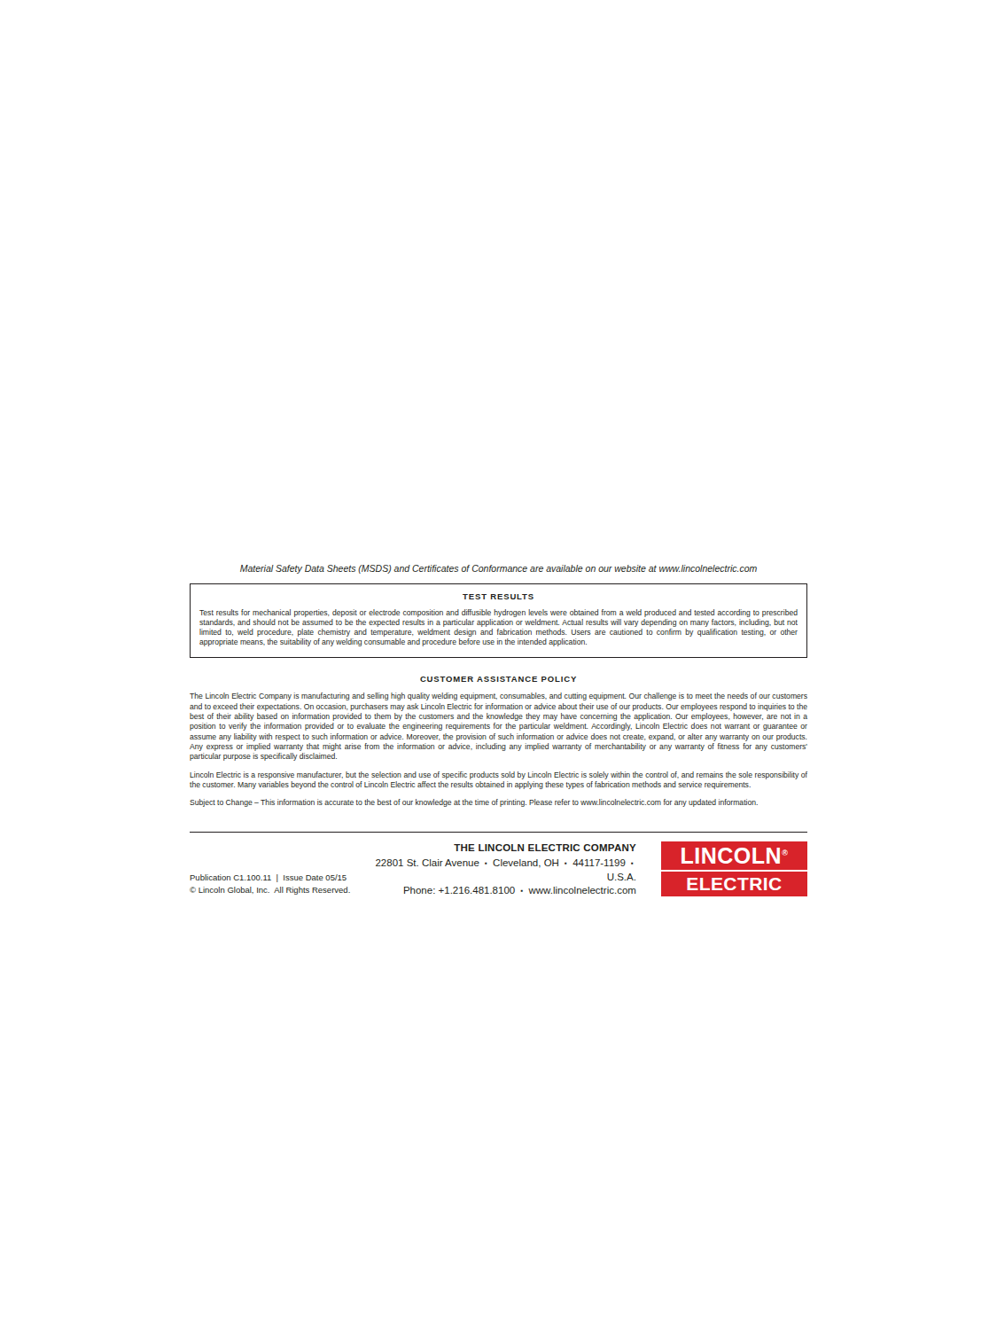Material Safety Data Sheets (MSDS) and Certificates of Conformance are available on our website at www.lincolnelectric.com
Test Results
Test results for mechanical properties, deposit or electrode composition and diffusible hydrogen levels were obtained from a weld produced and tested according to prescribed standards, and should not be assumed to be the expected results in a particular application or weldment. Actual results will vary depending on many factors, including, but not limited to, weld procedure, plate chemistry and temperature, weldment design and fabrication methods. Users are cautioned to confirm by qualification testing, or other appropriate means, the suitability of any welding consumable and procedure before use in the intended application.
Customer Assistance Policy
The Lincoln Electric Company is manufacturing and selling high quality welding equipment, consumables, and cutting equipment. Our challenge is to meet the needs of our customers and to exceed their expectations. On occasion, purchasers may ask Lincoln Electric for information or advice about their use of our products. Our employees respond to inquiries to the best of their ability based on information provided to them by the customers and the knowledge they may have concerning the application. Our employees, however, are not in a position to verify the information provided or to evaluate the engineering requirements for the particular weldment. Accordingly, Lincoln Electric does not warrant or guarantee or assume any liability with respect to such information or advice. Moreover, the provision of such information or advice does not create, expand, or alter any warranty on our products. Any express or implied warranty that might arise from the information or advice, including any implied warranty of merchantability or any warranty of fitness for any customers' particular purpose is specifically disclaimed.
Lincoln Electric is a responsive manufacturer, but the selection and use of specific products sold by Lincoln Electric is solely within the control of, and remains the sole responsibility of the customer. Many variables beyond the control of Lincoln Electric affect the results obtained in applying these types of fabrication methods and service requirements.
Subject to Change – This information is accurate to the best of our knowledge at the time of printing. Please refer to www.lincolnelectric.com for any updated information.
Publication C1.100.11 | Issue Date 05/15
© Lincoln Global, Inc. All Rights Reserved.
THE LINCOLN ELECTRIC COMPANY
22801 St. Clair Avenue ▪ Cleveland, OH ▪ 44117-1199 ▪ U.S.A.
Phone: +1.216.481.8100 ▪ www.lincolnelectric.com
LINCOLN®
ELECTRIC